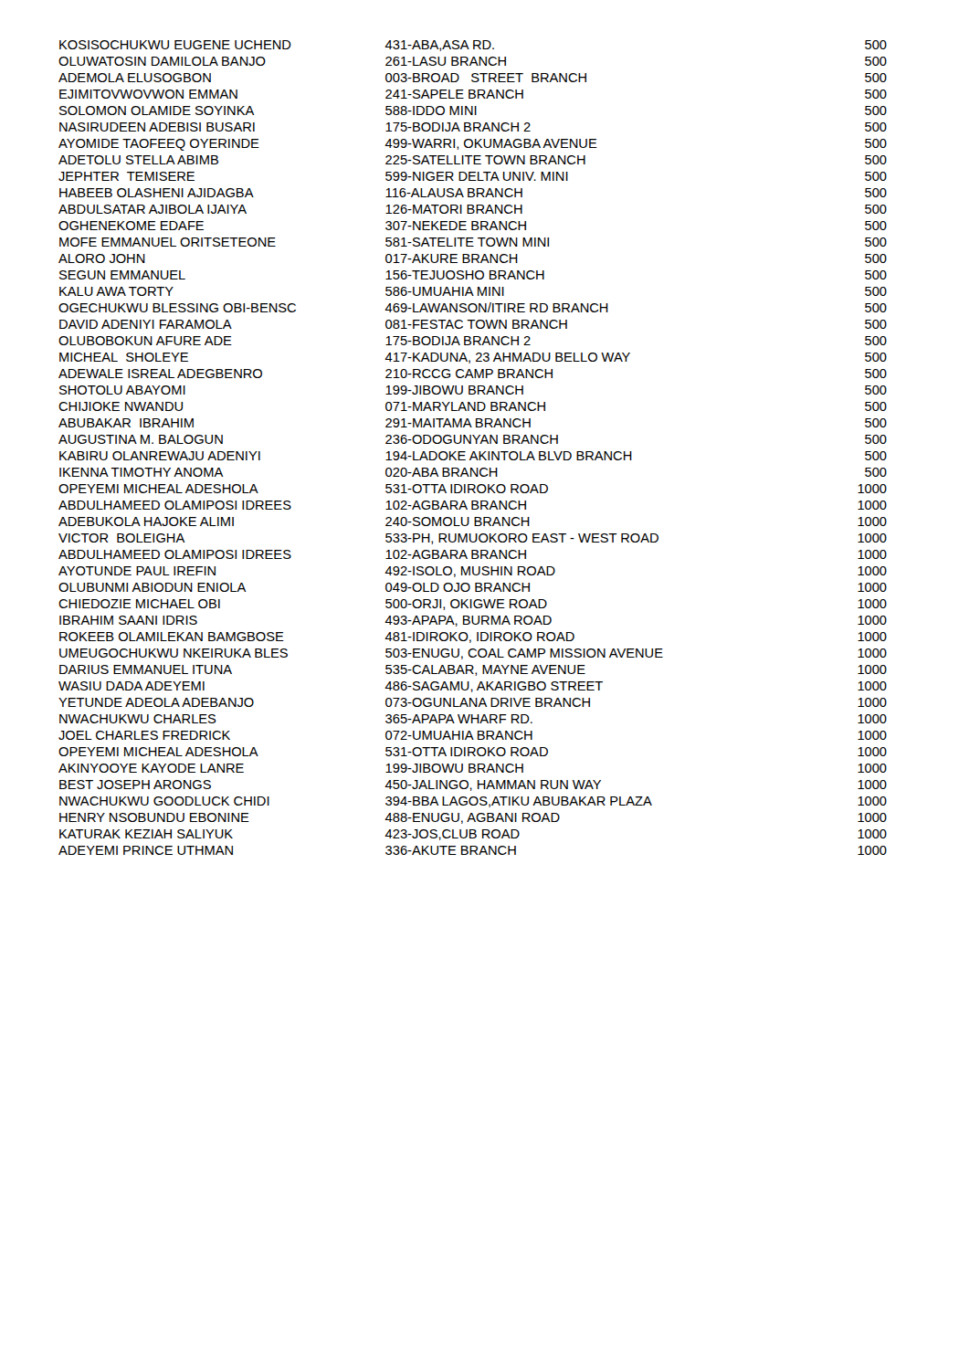| KOSISOCHUKWU EUGENE UCHEND | 431-ABA,ASA RD. | 500 |
| OLUWATOSIN DAMILOLA BANJO | 261-LASU BRANCH | 500 |
| ADEMOLA ELUSOGBON | 003-BROAD STREET BRANCH | 500 |
| EJIMITOVWOVWON EMMAN | 241-SAPELE BRANCH | 500 |
| SOLOMON OLAMIDE SOYINKA | 588-IDDO MINI | 500 |
| NASIRUDEEN ADEBISI BUSARI | 175-BODIJA BRANCH 2 | 500 |
| AYOMIDE TAOFEEQ OYERINDE | 499-WARRI, OKUMAGBA AVENUE | 500 |
| ADETOLU STELLA ABIMB | 225-SATELLITE TOWN BRANCH | 500 |
| JEPHTER TEMISERE | 599-NIGER DELTA UNIV. MINI | 500 |
| HABEEB OLASHENI AJIDAGBA | 116-ALAUSA BRANCH | 500 |
| ABDULSATAR AJIBOLA IJAIYA | 126-MATORI BRANCH | 500 |
| OGHENEKOME EDAFE | 307-NEKEDE BRANCH | 500 |
| MOFE EMMANUEL ORITSETEONE | 581-SATELITE TOWN MINI | 500 |
| ALORO JOHN | 017-AKURE BRANCH | 500 |
| SEGUN EMMANUEL | 156-TEJUOSHO BRANCH | 500 |
| KALU AWA TORTY | 586-UMUAHIA MINI | 500 |
| OGECHUKWU BLESSING OBI-BENSC | 469-LAWANSON/ITIRE RD BRANCH | 500 |
| DAVID ADENIYI FARAMOLA | 081-FESTAC TOWN BRANCH | 500 |
| OLUBOBOKUN AFURE ADE | 175-BODIJA BRANCH 2 | 500 |
| MICHEAL SHOLEYE | 417-KADUNA, 23 AHMADU BELLO WAY | 500 |
| ADEWALE ISREAL ADEGBENRO | 210-RCCG CAMP BRANCH | 500 |
| SHOTOLU ABAYOMI | 199-JIBOWU BRANCH | 500 |
| CHIJIOKE NWANDU | 071-MARYLAND BRANCH | 500 |
| ABUBAKAR IBRAHIM | 291-MAITAMA BRANCH | 500 |
| AUGUSTINA M. BALOGUN | 236-ODOGUNYAN BRANCH | 500 |
| KABIRU OLANREWAJU ADENIYI | 194-LADOKE AKINTOLA BLVD BRANCH | 500 |
| IKENNA TIMOTHY ANOMA | 020-ABA BRANCH | 500 |
| OPEYEMI MICHEAL ADESHOLA | 531-OTTA IDIROKO ROAD | 1000 |
| ABDULHAMEED OLAMIPOSI IDREES | 102-AGBARA BRANCH | 1000 |
| ADEBUKOLA HAJOKE ALIMI | 240-SOMOLU BRANCH | 1000 |
| VICTOR BOLEIGHA | 533-PH, RUMUOKORO EAST - WEST ROAD | 1000 |
| ABDULHAMEED OLAMIPOSI IDREES | 102-AGBARA BRANCH | 1000 |
| AYOTUNDE PAUL IREFIN | 492-ISOLO, MUSHIN ROAD | 1000 |
| OLUBUNMI ABIODUN ENIOLA | 049-OLD OJO BRANCH | 1000 |
| CHIEDOZIE MICHAEL OBI | 500-ORJI, OKIGWE ROAD | 1000 |
| IBRAHIM SAANI IDRIS | 493-APAPA, BURMA ROAD | 1000 |
| ROKEEB OLAMILEKAN BAMGBOSE | 481-IDIROKO, IDIROKO ROAD | 1000 |
| UMEUGOCHUKWU NKEIRUKA BLES | 503-ENUGU, COAL CAMP MISSION AVENUE | 1000 |
| DARIUS EMMANUEL ITUNA | 535-CALABAR, MAYNE AVENUE | 1000 |
| WASIU DADA ADEYEMI | 486-SAGAMU, AKARIGBO STREET | 1000 |
| YETUNDE ADEOLA ADEBANJO | 073-OGUNLANA DRIVE BRANCH | 1000 |
| NWACHUKWU CHARLES | 365-APAPA WHARF RD. | 1000 |
| JOEL CHARLES FREDRICK | 072-UMUAHIA BRANCH | 1000 |
| OPEYEMI MICHEAL ADESHOLA | 531-OTTA IDIROKO ROAD | 1000 |
| AKINYOOYE KAYODE LANRE | 199-JIBOWU BRANCH | 1000 |
| BEST JOSEPH ARONGS | 450-JALINGO, HAMMAN RUN WAY | 1000 |
| NWACHUKWU GOODLUCK CHIDI | 394-BBA LAGOS,ATIKU ABUBAKAR PLAZA | 1000 |
| HENRY NSOBUNDU EBONINE | 488-ENUGU, AGBANI ROAD | 1000 |
| KATURAK KEZIAH SALIYUK | 423-JOS,CLUB ROAD | 1000 |
| ADEYEMI PRINCE UTHMAN | 336-AKUTE BRANCH | 1000 |